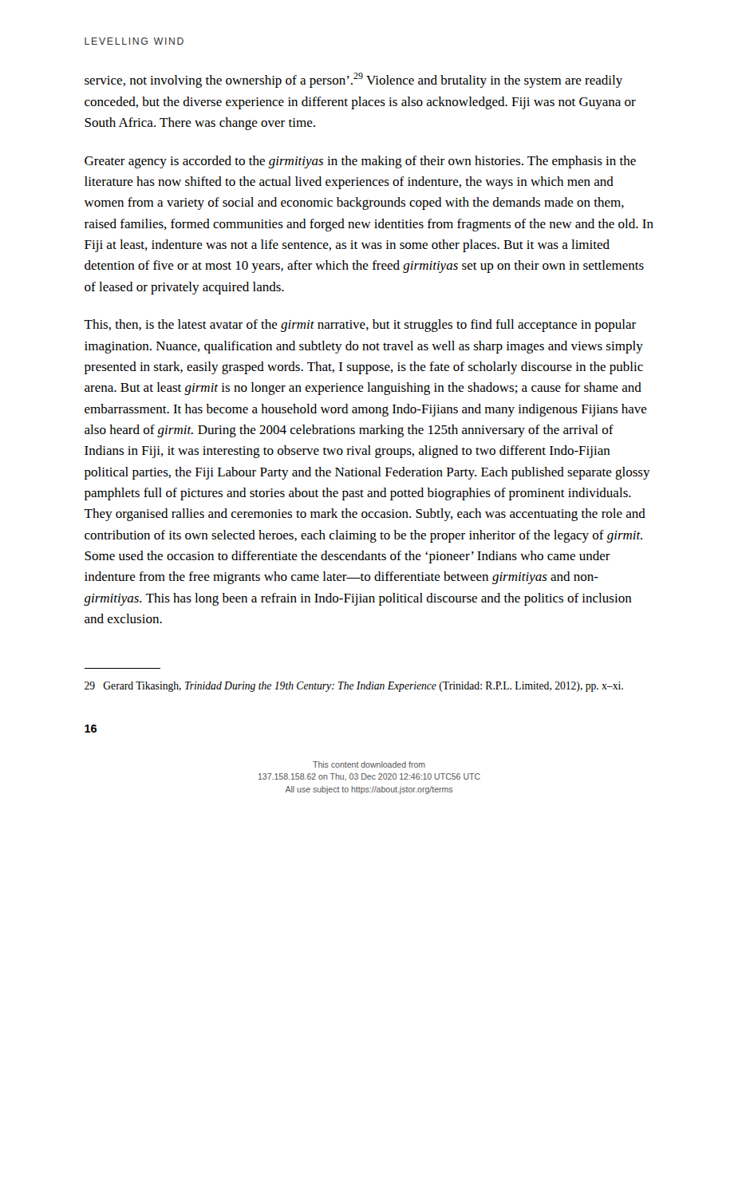Levelling Wind
service, not involving the ownership of a person’.29 Violence and brutality in the system are readily conceded, but the diverse experience in different places is also acknowledged. Fiji was not Guyana or South Africa. There was change over time.
Greater agency is accorded to the girmitiyas in the making of their own histories. The emphasis in the literature has now shifted to the actual lived experiences of indenture, the ways in which men and women from a variety of social and economic backgrounds coped with the demands made on them, raised families, formed communities and forged new identities from fragments of the new and the old. In Fiji at least, indenture was not a life sentence, as it was in some other places. But it was a limited detention of five or at most 10 years, after which the freed girmitiyas set up on their own in settlements of leased or privately acquired lands.
This, then, is the latest avatar of the girmit narrative, but it struggles to find full acceptance in popular imagination. Nuance, qualification and subtlety do not travel as well as sharp images and views simply presented in stark, easily grasped words. That, I suppose, is the fate of scholarly discourse in the public arena. But at least girmit is no longer an experience languishing in the shadows; a cause for shame and embarrassment. It has become a household word among Indo-Fijians and many indigenous Fijians have also heard of girmit. During the 2004 celebrations marking the 125th anniversary of the arrival of Indians in Fiji, it was interesting to observe two rival groups, aligned to two different Indo-Fijian political parties, the Fiji Labour Party and the National Federation Party. Each published separate glossy pamphlets full of pictures and stories about the past and potted biographies of prominent individuals. They organised rallies and ceremonies to mark the occasion. Subtly, each was accentuating the role and contribution of its own selected heroes, each claiming to be the proper inheritor of the legacy of girmit. Some used the occasion to differentiate the descendants of the ‘pioneer’ Indians who came under indenture from the free migrants who came later—to differentiate between girmitiyas and non-girmitiyas. This has long been a refrain in Indo-Fijian political discourse and the politics of inclusion and exclusion.
29 Gerard Tikasingh, Trinidad During the 19th Century: The Indian Experience (Trinidad: R.P.L. Limited, 2012), pp. x–xi.
16
This content downloaded from
137.158.158.62 on Thu, 03 Dec 2020 12:46:10 UTC56 UTC
All use subject to https://about.jstor.org/terms